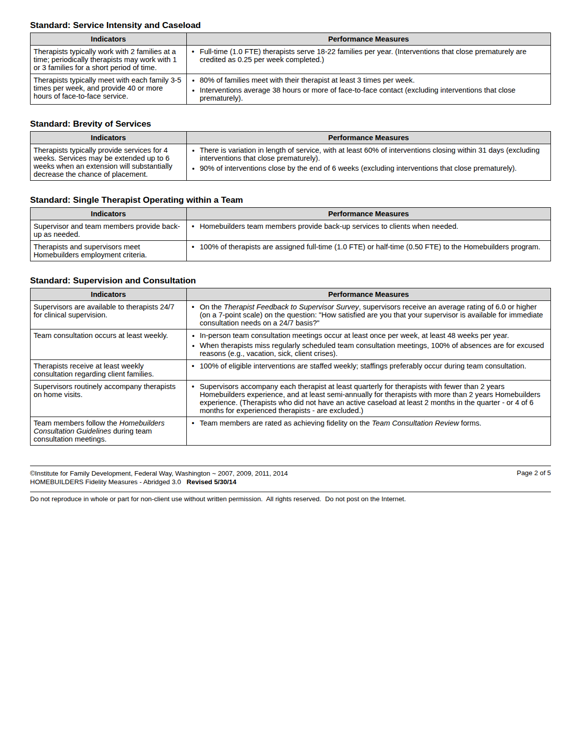Standard: Service Intensity and Caseload
| Indicators | Performance Measures |
| --- | --- |
| Therapists typically work with 2 families at a time; periodically therapists may work with 1 or 3 families for a short period of time. | Full-time (1.0 FTE) therapists serve 18-22 families per year. (Interventions that close prematurely are credited as 0.25 per week completed.) |
| Therapists typically meet with each family 3-5 times per week, and provide 40 or more hours of face-to-face service. | 80% of families meet with their therapist at least 3 times per week. Interventions average 38 hours or more of face-to-face contact (excluding interventions that close prematurely). |
Standard: Brevity of Services
| Indicators | Performance Measures |
| --- | --- |
| Therapists typically provide services for 4 weeks. Services may be extended up to 6 weeks when an extension will substantially decrease the chance of placement. | There is variation in length of service, with at least 60% of interventions closing within 31 days (excluding interventions that close prematurely). 90% of interventions close by the end of 6 weeks (excluding interventions that close prematurely). |
Standard: Single Therapist Operating within a Team
| Indicators | Performance Measures |
| --- | --- |
| Supervisor and team members provide back-up as needed. | Homebuilders team members provide back-up services to clients when needed. |
| Therapists and supervisors meet Homebuilders employment criteria. | 100% of therapists are assigned full-time (1.0 FTE) or half-time (0.50 FTE) to the Homebuilders program. |
Standard: Supervision and Consultation
| Indicators | Performance Measures |
| --- | --- |
| Supervisors are available to therapists 24/7 for clinical supervision. | On the Therapist Feedback to Supervisor Survey , supervisors receive an average rating of 6.0 or higher (on a 7-point scale) on the question: "How satisfied are you that your supervisor is available for immediate consultation needs on a 24/7 basis?" |
| Team consultation occurs at least weekly. | In-person team consultation meetings occur at least once per week, at least 48 weeks per year. When therapists miss regularly scheduled team consultation meetings, 100% of absences are for excused reasons (e.g., vacation, sick, client crises). |
| Therapists receive at least weekly consultation regarding client families. | 100% of eligible interventions are staffed weekly; staffings preferably occur during team consultation. |
| Supervisors routinely accompany therapists on home visits. | Supervisors accompany each therapist at least quarterly for therapists with fewer than 2 years Homebuilders experience, and at least semi-annually for therapists with more than 2 years Homebuilders experience. (Therapists who did not have an active caseload at least 2 months in the quarter - or 4 of 6 months for experienced therapists - are excluded.) |
| Team members follow the Homebuilders Consultation Guidelines during team consultation meetings. | Team members are rated as achieving fidelity on the Team Consultation Review forms. |
©Institute for Family Development, Federal Way, Washington ~ 2007, 2009, 2011, 2014
HOMEBUILDERS Fidelity Measures - Abridged 3.0 Revised 5/30/14
Page 2 of 5
Do not reproduce in whole or part for non-client use without written permission. All rights reserved. Do not post on the Internet.